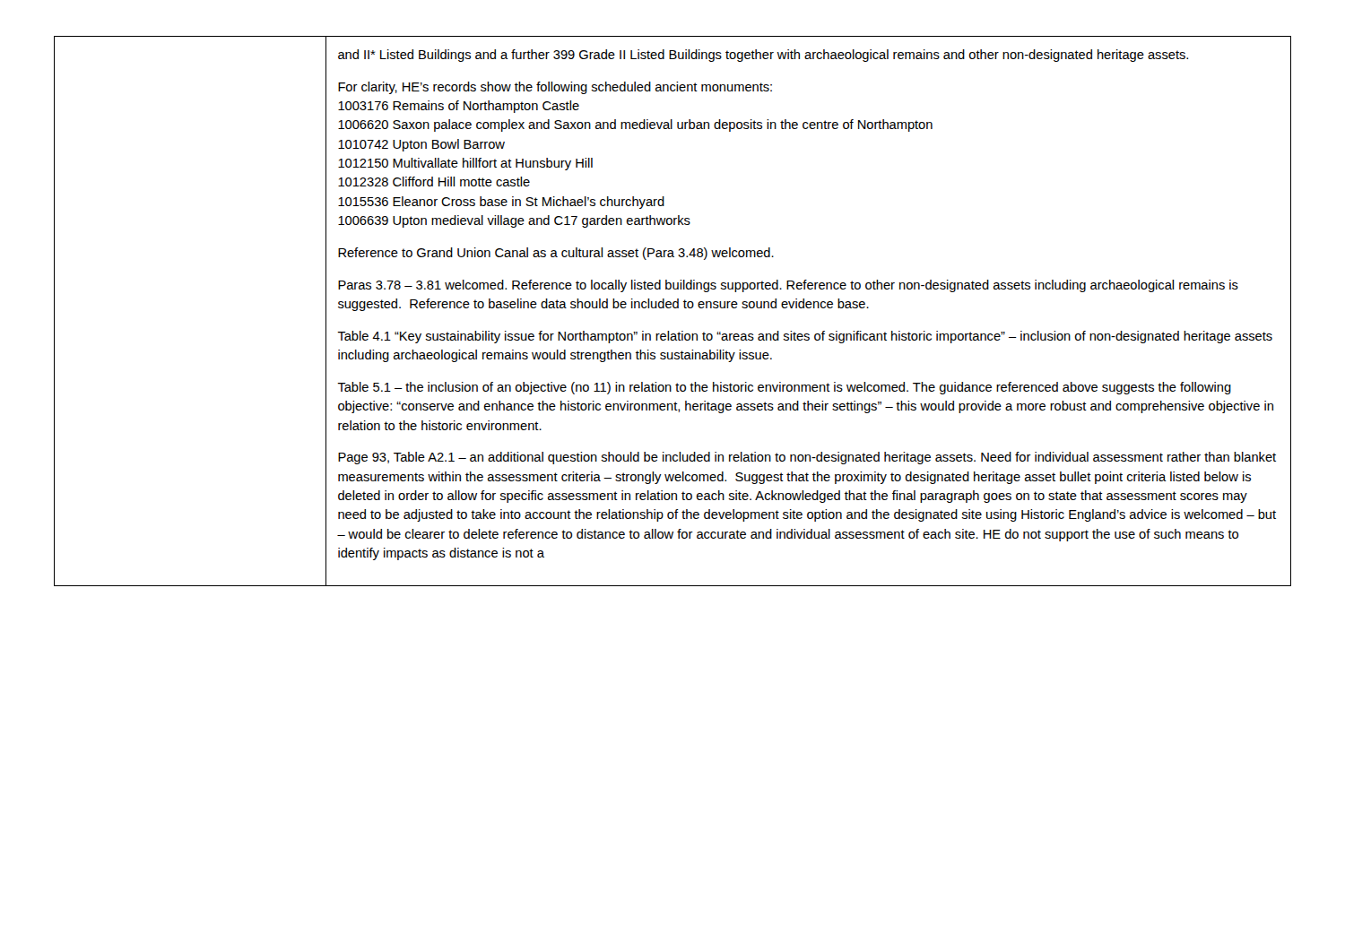| | and II* Listed Buildings and a further 399 Grade II Listed Buildings together with archaeological remains and other non-designated heritage assets. For clarity, HE’s records show the following scheduled ancient monuments: 1003176 Remains of Northampton Castle 1006620 Saxon palace complex and Saxon and medieval urban deposits in the centre of Northampton 1010742 Upton Bowl Barrow 1012150 Multivallate hillfort at Hunsbury Hill 1012328 Clifford Hill motte castle 1015536 Eleanor Cross base in St Michael’s churchyard 1006639 Upton medieval village and C17 garden earthworks Reference to Grand Union Canal as a cultural asset (Para 3.48) welcomed. Paras 3.78 – 3.81 welcomed. Reference to locally listed buildings supported. Reference to other non-designated assets including archaeological remains is suggested. Reference to baseline data should be included to ensure sound evidence base. Table 4.1 “Key sustainability issue for Northampton” in relation to “areas and sites of significant historic importance” – inclusion of non-designated heritage assets including archaeological remains would strengthen this sustainability issue. Table 5.1 – the inclusion of an objective (no 11) in relation to the historic environment is welcomed. The guidance referenced above suggests the following objective: “conserve and enhance the historic environment, heritage assets and their settings” – this would provide a more robust and comprehensive objective in relation to the historic environment. Page 93, Table A2.1 – an additional question should be included in relation to non-designated heritage assets. Need for individual assessment rather than blanket measurements within the assessment criteria – strongly welcomed. Suggest that the proximity to designated heritage asset bullet point criteria listed below is deleted in order to allow for specific assessment in relation to each site. Acknowledged that the final paragraph goes on to state that assessment scores may need to be adjusted to take into account the relationship of the development site option and the designated site using Historic England’s advice is welcomed – but – would be clearer to delete reference to distance to allow for accurate and individual assessment of each site. HE do not support the use of such means to identify impacts as distance is not a |